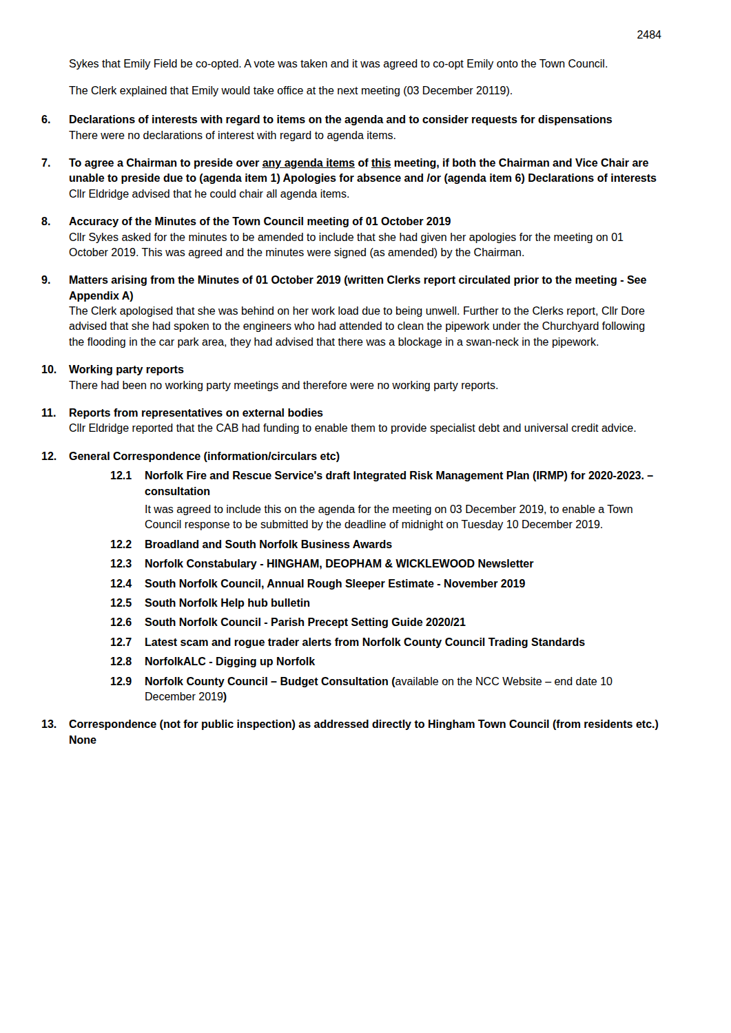2484
Sykes that Emily Field be co-opted. A vote was taken and it was agreed to co-opt Emily onto the Town Council.
The Clerk explained that Emily would take office at the next meeting (03 December 20119).
6. Declarations of interests with regard to items on the agenda and to consider requests for dispensations
There were no declarations of interest with regard to agenda items.
7. To agree a Chairman to preside over any agenda items of this meeting, if both the Chairman and Vice Chair are unable to preside due to (agenda item 1) Apologies for absence and /or (agenda item 6) Declarations of interests
Cllr Eldridge advised that he could chair all agenda items.
8. Accuracy of the Minutes of the Town Council meeting of 01 October 2019
Cllr Sykes asked for the minutes to be amended to include that she had given her apologies for the meeting on 01 October 2019. This was agreed and the minutes were signed (as amended) by the Chairman.
9. Matters arising from the Minutes of 01 October 2019 (written Clerks report circulated prior to the meeting - See Appendix A)
The Clerk apologised that she was behind on her work load due to being unwell. Further to the Clerks report, Cllr Dore advised that she had spoken to the engineers who had attended to clean the pipework under the Churchyard following the flooding in the car park area, they had advised that there was a blockage in a swan-neck in the pipework.
10. Working party reports
There had been no working party meetings and therefore were no working party reports.
11. Reports from representatives on external bodies
Cllr Eldridge reported that the CAB had funding to enable them to provide specialist debt and universal credit advice.
12. General Correspondence (information/circulars etc)
12.1 Norfolk Fire and Rescue Service's draft Integrated Risk Management Plan (IRMP) for 2020-2023. – consultation
It was agreed to include this on the agenda for the meeting on 03 December 2019, to enable a Town Council response to be submitted by the deadline of midnight on Tuesday 10 December 2019.
12.2 Broadland and South Norfolk Business Awards
12.3 Norfolk Constabulary - HINGHAM, DEOPHAM & WICKLEWOOD Newsletter
12.4 South Norfolk Council, Annual Rough Sleeper Estimate - November 2019
12.5 South Norfolk Help hub bulletin
12.6 South Norfolk Council - Parish Precept Setting Guide 2020/21
12.7 Latest scam and rogue trader alerts from Norfolk County Council Trading Standards
12.8 NorfolkALC - Digging up Norfolk
12.9 Norfolk County Council – Budget Consultation (available on the NCC Website – end date 10 December 2019)
13. Correspondence (not for public inspection) as addressed directly to Hingham Town Council (from residents etc.)
None